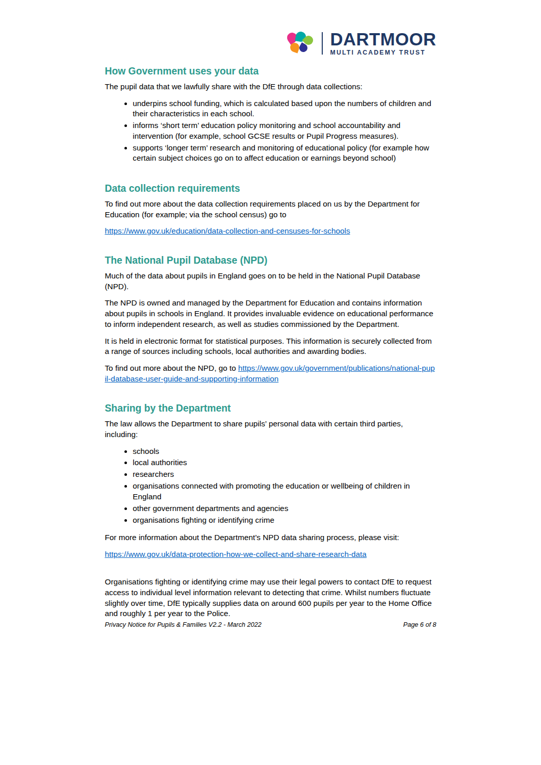DARTMOOR
MULTI ACADEMY TRUST
How Government uses your data
The pupil data that we lawfully share with the DfE through data collections:
underpins school funding, which is calculated based upon the numbers of children and their characteristics in each school.
informs ‘short term’ education policy monitoring and school accountability and intervention (for example, school GCSE results or Pupil Progress measures).
supports ‘longer term’ research and monitoring of educational policy (for example how certain subject choices go on to affect education or earnings beyond school)
Data collection requirements
To find out more about the data collection requirements placed on us by the Department for Education (for example; via the school census) go to
https://www.gov.uk/education/data-collection-and-censuses-for-schools
The National Pupil Database (NPD)
Much of the data about pupils in England goes on to be held in the National Pupil Database (NPD).
The NPD is owned and managed by the Department for Education and contains information about pupils in schools in England. It provides invaluable evidence on educational performance to inform independent research, as well as studies commissioned by the Department.
It is held in electronic format for statistical purposes. This information is securely collected from a range of sources including schools, local authorities and awarding bodies.
To find out more about the NPD, go to https://www.gov.uk/government/publications/national-pupil-database-user-guide-and-supporting-information
Sharing by the Department
The law allows the Department to share pupils’ personal data with certain third parties, including:
schools
local authorities
researchers
organisations connected with promoting the education or wellbeing of children in England
other government departments and agencies
organisations fighting or identifying crime
For more information about the Department’s NPD data sharing process, please visit:
https://www.gov.uk/data-protection-how-we-collect-and-share-research-data
Organisations fighting or identifying crime may use their legal powers to contact DfE to request access to individual level information relevant to detecting that crime. Whilst numbers fluctuate slightly over time, DfE typically supplies data on around 600 pupils per year to the Home Office and roughly 1 per year to the Police.
Privacy Notice for Pupils & Families V2.2 - March 2022 Page 6 of 8